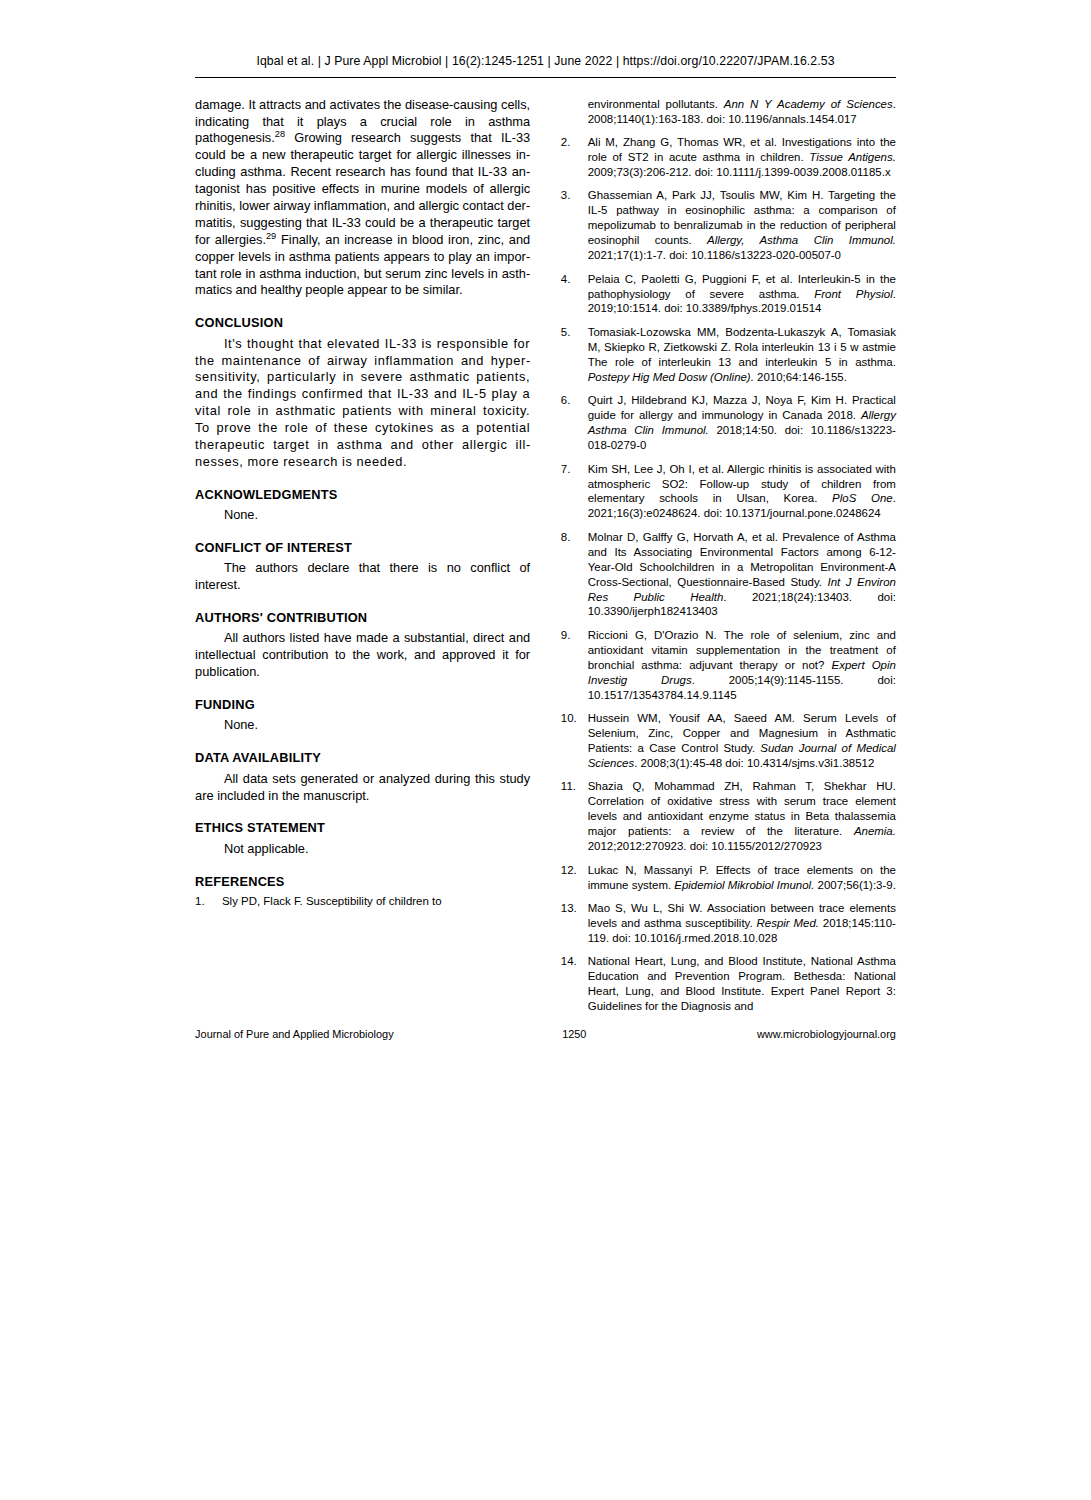Iqbal et al. | J Pure Appl Microbiol | 16(2):1245-1251 | June 2022 | https://doi.org/10.22207/JPAM.16.2.53
damage. It attracts and activates the disease-causing cells, indicating that it plays a crucial role in asthma pathogenesis.28 Growing research suggests that IL-33 could be a new therapeutic target for allergic illnesses including asthma. Recent research has found that IL-33 antagonist has positive effects in murine models of allergic rhinitis, lower airway inflammation, and allergic contact dermatitis, suggesting that IL-33 could be a therapeutic target for allergies.29 Finally, an increase in blood iron, zinc, and copper levels in asthma patients appears to play an important role in asthma induction, but serum zinc levels in asthmatics and healthy people appear to be similar.
Conclusion
It's thought that elevated IL-33 is responsible for the maintenance of airway inflammation and hypersensitivity, particularly in severe asthmatic patients, and the findings confirmed that IL-33 and IL-5 play a vital role in asthmatic patients with mineral toxicity. To prove the role of these cytokines as a potential therapeutic target in asthma and other allergic illnesses, more research is needed.
Acknowledgments
None.
Conflict of Interest
The authors declare that there is no conflict of interest.
Authors' Contribution
All authors listed have made a substantial, direct and intellectual contribution to the work, and approved it for publication.
Funding
None.
Data Availability
All data sets generated or analyzed during this study are included in the manuscript.
Ethics Statement
Not applicable.
References
1. Sly PD, Flack F. Susceptibility of children to
environmental pollutants. Ann N Y Academy of Sciences. 2008;1140(1):163-183. doi: 10.1196/annals.1454.017
2. Ali M, Zhang G, Thomas WR, et al. Investigations into the role of ST2 in acute asthma in children. Tissue Antigens. 2009;73(3):206-212. doi: 10.1111/j.1399-0039.2008.01185.x
3. Ghassemian A, Park JJ, Tsoulis MW, Kim H. Targeting the IL-5 pathway in eosinophilic asthma: a comparison of mepolizumab to benralizumab in the reduction of peripheral eosinophil counts. Allergy, Asthma Clin Immunol. 2021;17(1):1-7. doi: 10.1186/s13223-020-00507-0
4. Pelaia C, Paoletti G, Puggioni F, et al. Interleukin-5 in the pathophysiology of severe asthma. Front Physiol. 2019;10:1514. doi: 10.3389/fphys.2019.01514
5. Tomasiak-Lozowska MM, Bodzenta-Lukaszyk A, Tomasiak M, Skiepko R, Zietkowski Z. Rola interleukin 13 i 5 w astmie The role of interleukin 13 and interleukin 5 in asthma. Postepy Hig Med Dosw (Online). 2010;64:146-155.
6. Quirt J, Hildebrand KJ, Mazza J, Noya F, Kim H. Practical guide for allergy and immunology in Canada 2018. Allergy Asthma Clin Immunol. 2018;14:50. doi: 10.1186/s13223-018-0279-0
7. Kim SH, Lee J, Oh I, et al. Allergic rhinitis is associated with atmospheric SO2: Follow-up study of children from elementary schools in Ulsan, Korea. PloS One. 2021;16(3):e0248624. doi: 10.1371/journal.pone.0248624
8. Molnar D, Galffy G, Horvath A, et al. Prevalence of Asthma and Its Associating Environmental Factors among 6-12-Year-Old Schoolchildren in a Metropolitan Environment-A Cross-Sectional, Questionnaire-Based Study. Int J Environ Res Public Health. 2021;18(24):13403. doi: 10.3390/ijerph182413403
9. Riccioni G, D'Orazio N. The role of selenium, zinc and antioxidant vitamin supplementation in the treatment of bronchial asthma: adjuvant therapy or not? Expert Opin Investig Drugs. 2005;14(9):1145-1155. doi: 10.1517/13543784.14.9.1145
10. Hussein WM, Yousif AA, Saeed AM. Serum Levels of Selenium, Zinc, Copper and Magnesium in Asthmatic Patients: a Case Control Study. Sudan Journal of Medical Sciences. 2008;3(1):45-48 doi: 10.4314/sjms.v3i1.38512
11. Shazia Q, Mohammad ZH, Rahman T, Shekhar HU. Correlation of oxidative stress with serum trace element levels and antioxidant enzyme status in Beta thalassemia major patients: a review of the literature. Anemia. 2012;2012:270923. doi: 10.1155/2012/270923
12. Lukac N, Massanyi P. Effects of trace elements on the immune system. Epidemiol Mikrobiol Imunol. 2007;56(1):3-9.
13. Mao S, Wu L, Shi W. Association between trace elements levels and asthma susceptibility. Respir Med. 2018;145:110-119. doi: 10.1016/j.rmed.2018.10.028
14. National Heart, Lung, and Blood Institute, National Asthma Education and Prevention Program. Bethesda: National Heart, Lung, and Blood Institute. Expert Panel Report 3: Guidelines for the Diagnosis and
Journal of Pure and Applied Microbiology
1250
www.microbiologyjournal.org